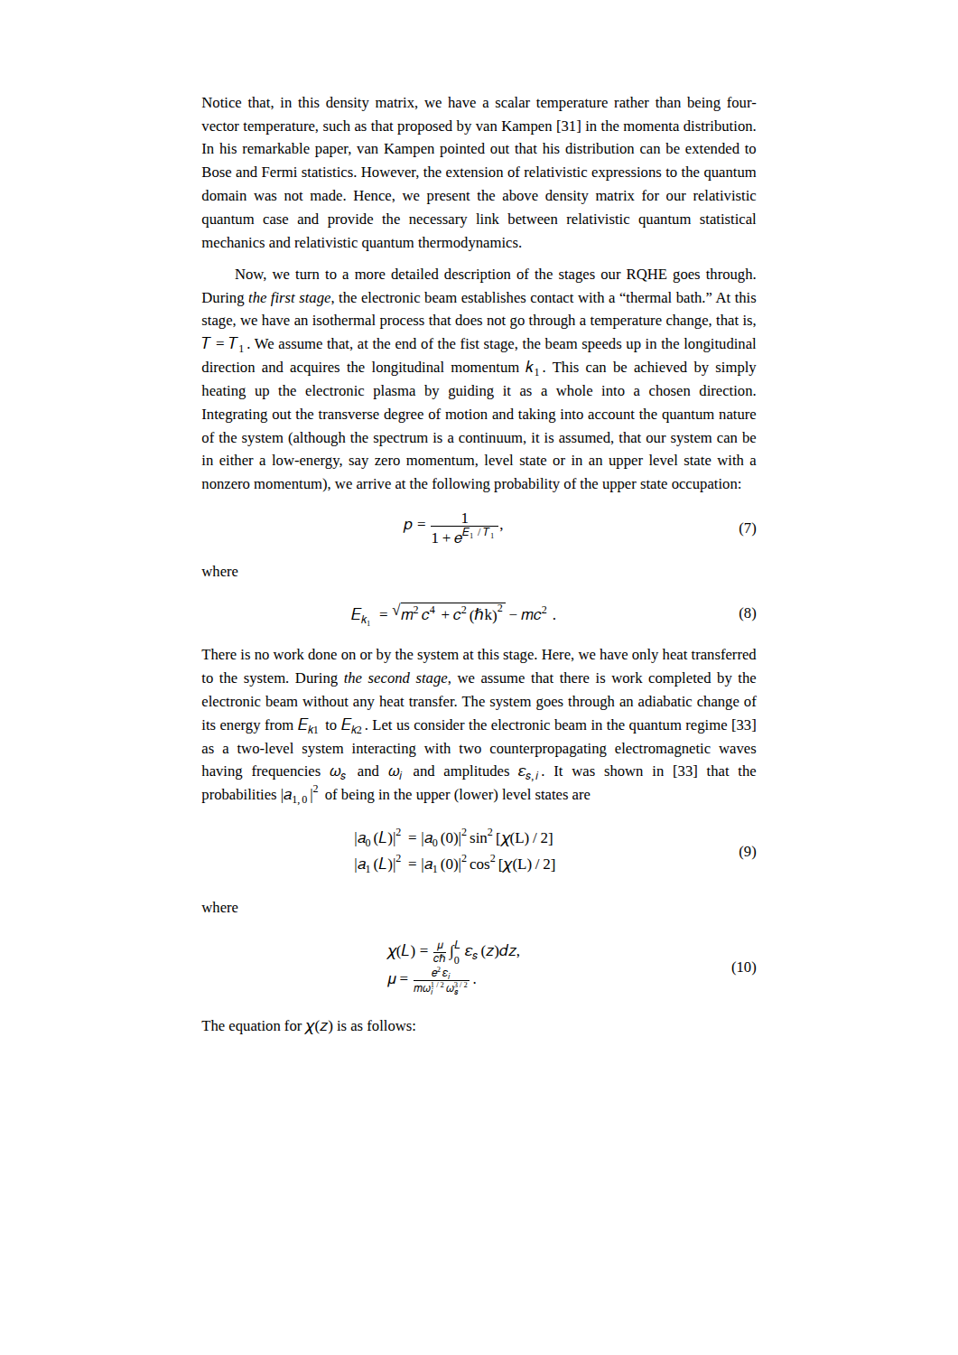Notice that, in this density matrix, we have a scalar temperature rather than being four-vector temperature, such as that proposed by van Kampen [31] in the momenta distribution. In his remarkable paper, van Kampen pointed out that his distribution can be extended to Bose and Fermi statistics. However, the extension of relativistic expressions to the quantum domain was not made. Hence, we present the above density matrix for our relativistic quantum case and provide the necessary link between relativistic quantum statistical mechanics and relativistic quantum thermodynamics.
Now, we turn to a more detailed description of the stages our RQHE goes through. During the first stage, the electronic beam establishes contact with a “thermal bath.” At this stage, we have an isothermal process that does not go through a temperature change, that is, T=T1. We assume that, at the end of the fist stage, the beam speeds up in the longitudinal direction and acquires the longitudinal momentum k1. This can be achieved by simply heating up the electronic plasma by guiding it as a whole into a chosen direction. Integrating out the transverse degree of motion and taking into account the quantum nature of the system (although the spectrum is a continuum, it is assumed, that our system can be in either a low-energy, say zero momentum, level state or in an upper level state with a nonzero momentum), we arrive at the following probability of the upper state occupation:
p= 1 1+eE1/T1 ,
(7)
where
Ek1 = m2c4 + c2 (ℏk)2 − mc2 .
(8)
There is no work done on or by the system at this stage. Here, we have only heat transferred to the system. During the second stage, we assume that there is work completed by the electronic beam without any heat transfer. The system goes through an adiabatic change of its energy from Ek1 to Ek2. Let us consider the electronic beam in the quantum regime [33] as a two-level system interacting with two counterpropagating electromagnetic waves having frequencies ωs and ωi and amplitudes εs,i. It was shown in [33] that the probabilities |a1,0|2 of being in the upper (lower) level states are
|a0(L)|2 = |a0(0)|2 sin2 [χ(L)/2]
|a1(L)|2 = |a1(0)|2 cos2 [χ(L)/2]
(9)
where
χ(L) = μcℏ ∫0L εs(z)dz ,
μ = e2εi mωi1/2ωs3/2 .
(10)
The equation for χ(z) is as follows: